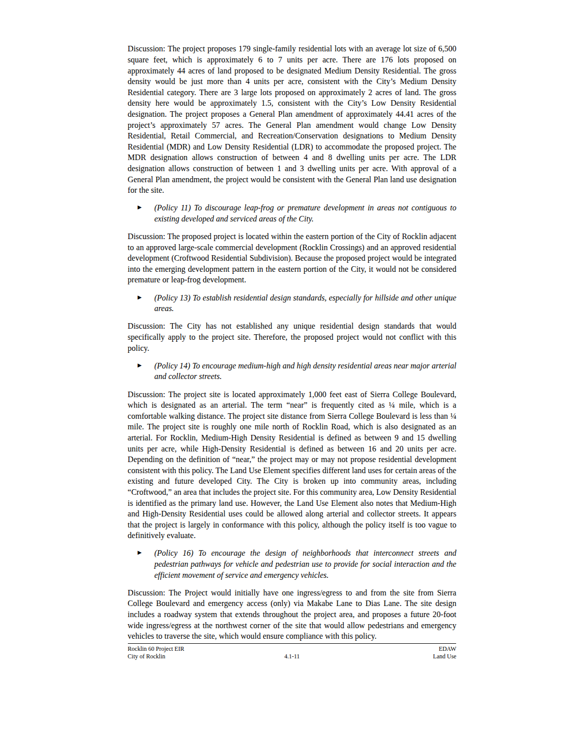Discussion: The project proposes 179 single-family residential lots with an average lot size of 6,500 square feet, which is approximately 6 to 7 units per acre. There are 176 lots proposed on approximately 44 acres of land proposed to be designated Medium Density Residential. The gross density would be just more than 4 units per acre, consistent with the City’s Medium Density Residential category. There are 3 large lots proposed on approximately 2 acres of land. The gross density here would be approximately 1.5, consistent with the City’s Low Density Residential designation. The project proposes a General Plan amendment of approximately 44.41 acres of the project’s approximately 57 acres. The General Plan amendment would change Low Density Residential, Retail Commercial, and Recreation/Conservation designations to Medium Density Residential (MDR) and Low Density Residential (LDR) to accommodate the proposed project. The MDR designation allows construction of between 4 and 8 dwelling units per acre. The LDR designation allows construction of between 1 and 3 dwelling units per acre. With approval of a General Plan amendment, the project would be consistent with the General Plan land use designation for the site.
►(Policy 11) To discourage leap-frog or premature development in areas not contiguous to existing developed and serviced areas of the City.
Discussion: The proposed project is located within the eastern portion of the City of Rocklin adjacent to an approved large-scale commercial development (Rocklin Crossings) and an approved residential development (Croftwood Residential Subdivision). Because the proposed project would be integrated into the emerging development pattern in the eastern portion of the City, it would not be considered premature or leap-frog development.
►(Policy 13) To establish residential design standards, especially for hillside and other unique areas.
Discussion: The City has not established any unique residential design standards that would specifically apply to the project site. Therefore, the proposed project would not conflict with this policy.
►(Policy 14) To encourage medium-high and high density residential areas near major arterial and collector streets.
Discussion: The project site is located approximately 1,000 feet east of Sierra College Boulevard, which is designated as an arterial. The term “near” is frequently cited as ¼ mile, which is a comfortable walking distance. The project site distance from Sierra College Boulevard is less than ¼ mile. The project site is roughly one mile north of Rocklin Road, which is also designated as an arterial. For Rocklin, Medium-High Density Residential is defined as between 9 and 15 dwelling units per acre, while High-Density Residential is defined as between 16 and 20 units per acre. Depending on the definition of “near,” the project may or may not propose residential development consistent with this policy. The Land Use Element specifies different land uses for certain areas of the existing and future developed City. The City is broken up into community areas, including “Croftwood,” an area that includes the project site. For this community area, Low Density Residential is identified as the primary land use. However, the Land Use Element also notes that Medium-High and High-Density Residential uses could be allowed along arterial and collector streets. It appears that the project is largely in conformance with this policy, although the policy itself is too vague to definitively evaluate.
►(Policy 16) To encourage the design of neighborhoods that interconnect streets and pedestrian pathways for vehicle and pedestrian use to provide for social interaction and the efficient movement of service and emergency vehicles.
Discussion: The Project would initially have one ingress/egress to and from the site from Sierra College Boulevard and emergency access (only) via Makabe Lane to Dias Lane. The site design includes a roadway system that extends throughout the project area, and proposes a future 20-foot wide ingress/egress at the northwest corner of the site that would allow pedestrians and emergency vehicles to traverse the site, which would ensure compliance with this policy.
| Rocklin 60 Project EIR | | EDAW |
| City of Rocklin | 4.1-11 | Land Use |